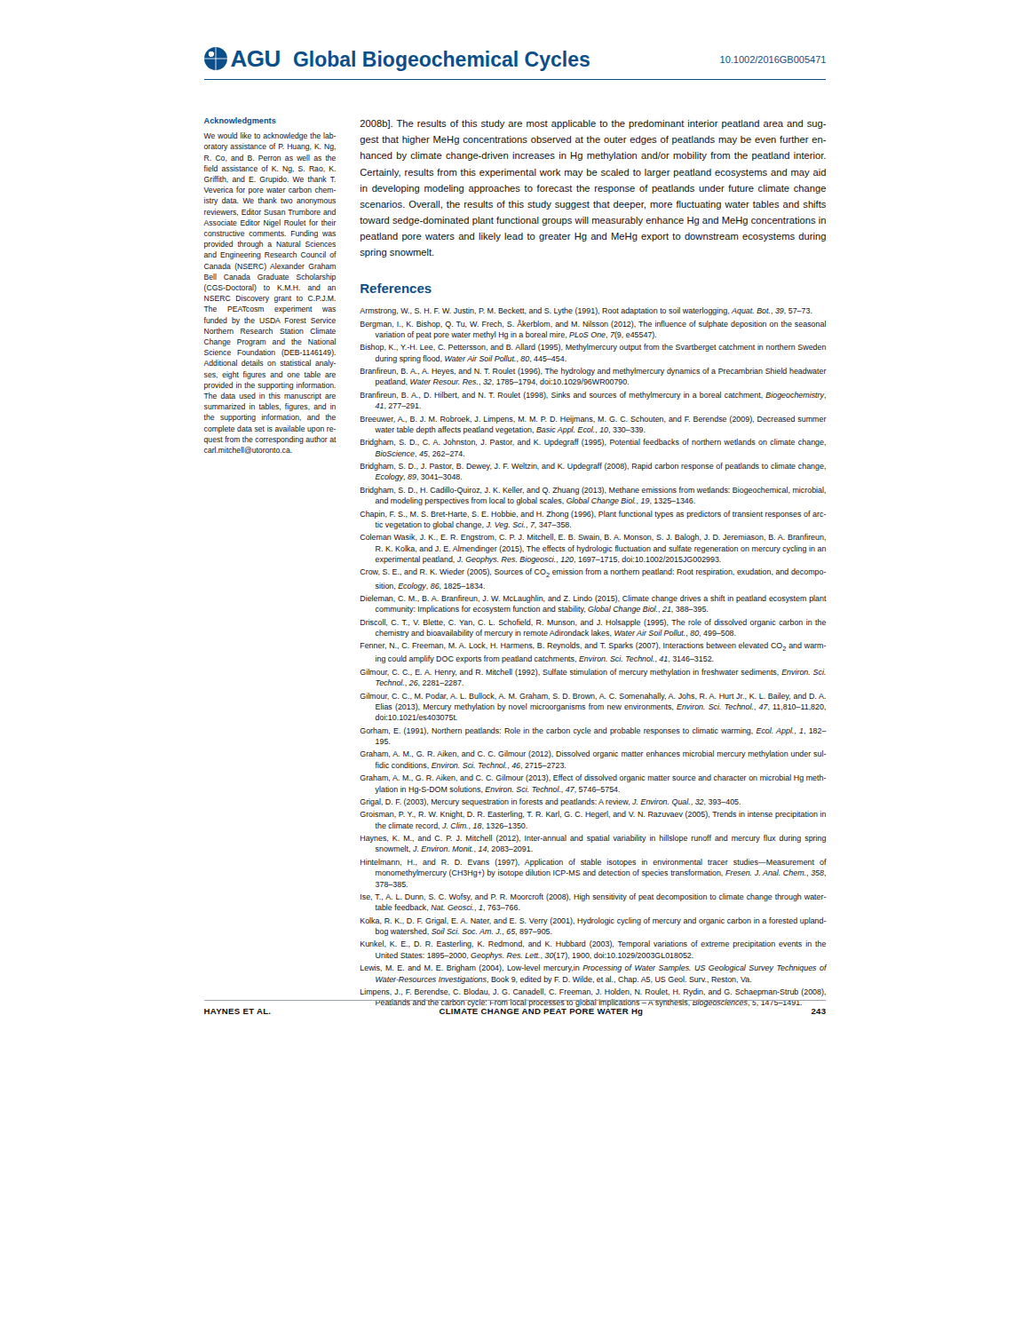AGU
Global Biogeochemical Cycles
10.1002/2016GB005471
Acknowledgments
We would like to acknowledge the laboratory assistance of P. Huang, K. Ng, R. Co, and B. Perron as well as the field assistance of K. Ng, S. Rao, K. Griffith, and E. Grupido. We thank T. Veverica for pore water carbon chemistry data. We thank two anonymous reviewers, Editor Susan Trumbore and Associate Editor Nigel Roulet for their constructive comments. Funding was provided through a Natural Sciences and Engineering Research Council of Canada (NSERC) Alexander Graham Bell Canada Graduate Scholarship (CGS-Doctoral) to K.M.H. and an NSERC Discovery grant to C.P.J.M. The PEATcosm experiment was funded by the USDA Forest Service Northern Research Station Climate Change Program and the National Science Foundation (DEB-1146149). Additional details on statistical analyses, eight figures and one table are provided in the supporting information. The data used in this manuscript are summarized in tables, figures, and in the supporting information, and the complete data set is available upon request from the corresponding author at carl.mitchell@utoronto.ca.
2008b]. The results of this study are most applicable to the predominant interior peatland area and suggest that higher MeHg concentrations observed at the outer edges of peatlands may be even further enhanced by climate change-driven increases in Hg methylation and/or mobility from the peatland interior. Certainly, results from this experimental work may be scaled to larger peatland ecosystems and may aid in developing modeling approaches to forecast the response of peatlands under future climate change scenarios. Overall, the results of this study suggest that deeper, more fluctuating water tables and shifts toward sedge-dominated plant functional groups will measurably enhance Hg and MeHg concentrations in peatland pore waters and likely lead to greater Hg and MeHg export to downstream ecosystems during spring snowmelt.
References
Armstrong, W., S. H. F. W. Justin, P. M. Beckett, and S. Lythe (1991), Root adaptation to soil waterlogging, Aquat. Bot., 39, 57–73.
Bergman, I., K. Bishop, Q. Tu, W. Frech, S. Åkerblom, and M. Nilsson (2012), The influence of sulphate deposition on the seasonal variation of peat pore water methyl Hg in a boreal mire, PLoS One, 7(9, e45547).
Bishop, K., Y.-H. Lee, C. Pettersson, and B. Allard (1995), Methylmercury output from the Svartberget catchment in northern Sweden during spring flood, Water Air Soil Pollut., 80, 445–454.
Branfireun, B. A., A. Heyes, and N. T. Roulet (1996), The hydrology and methylmercury dynamics of a Precambrian Shield headwater peatland, Water Resour. Res., 32, 1785–1794, doi:10.1029/96WR00790.
Branfireun, B. A., D. Hilbert, and N. T. Roulet (1998), Sinks and sources of methylmercury in a boreal catchment, Biogeochemistry, 41, 277–291.
Breeuwer, A., B. J. M. Robroek, J. Limpens, M. M. P. D. Heijmans, M. G. C. Schouten, and F. Berendse (2009), Decreased summer water table depth affects peatland vegetation, Basic Appl. Ecol., 10, 330–339.
Bridgham, S. D., C. A. Johnston, J. Pastor, and K. Updegraff (1995), Potential feedbacks of northern wetlands on climate change, BioScience, 45, 262–274.
Bridgham, S. D., J. Pastor, B. Dewey, J. F. Weltzin, and K. Updegraff (2008), Rapid carbon response of peatlands to climate change, Ecology, 89, 3041–3048.
Bridgham, S. D., H. Cadillo-Quiroz, J. K. Keller, and Q. Zhuang (2013), Methane emissions from wetlands: Biogeochemical, microbial, and modeling perspectives from local to global scales, Global Change Biol., 19, 1325–1346.
Chapin, F. S., M. S. Bret-Harte, S. E. Hobbie, and H. Zhong (1996), Plant functional types as predictors of transient responses of arctic vegetation to global change, J. Veg. Sci., 7, 347–358.
Coleman Wasik, J. K., E. R. Engstrom, C. P. J. Mitchell, E. B. Swain, B. A. Monson, S. J. Balogh, J. D. Jeremiason, B. A. Branfireun, R. K. Kolka, and J. E. Almendinger (2015), The effects of hydrologic fluctuation and sulfate regeneration on mercury cycling in an experimental peatland, J. Geophys. Res. Biogeosci., 120, 1697–1715, doi:10.1002/2015JG002993.
Crow, S. E., and R. K. Wieder (2005), Sources of CO2 emission from a northern peatland: Root respiration, exudation, and decomposition, Ecology, 86, 1825–1834.
Dieleman, C. M., B. A. Branfireun, J. W. McLaughlin, and Z. Lindo (2015), Climate change drives a shift in peatland ecosystem plant community: Implications for ecosystem function and stability, Global Change Biol., 21, 388–395.
Driscoll, C. T., V. Blette, C. Yan, C. L. Schofield, R. Munson, and J. Holsapple (1995), The role of dissolved organic carbon in the chemistry and bioavailability of mercury in remote Adirondack lakes, Water Air Soil Pollut., 80, 499–508.
Fenner, N., C. Freeman, M. A. Lock, H. Harmens, B. Reynolds, and T. Sparks (2007), Interactions between elevated CO2 and warming could amplify DOC exports from peatland catchments, Environ. Sci. Technol., 41, 3146–3152.
Gilmour, C. C., E. A. Henry, and R. Mitchell (1992), Sulfate stimulation of mercury methylation in freshwater sediments, Environ. Sci. Technol., 26, 2281–2287.
Gilmour, C. C., M. Podar, A. L. Bullock, A. M. Graham, S. D. Brown, A. C. Somenahally, A. Johs, R. A. Hurt Jr., K. L. Bailey, and D. A. Elias (2013), Mercury methylation by novel microorganisms from new environments, Environ. Sci. Technol., 47, 11,810–11,820, doi:10.1021/es403075t.
Gorham, E. (1991), Northern peatlands: Role in the carbon cycle and probable responses to climatic warming, Ecol. Appl., 1, 182–195.
Graham, A. M., G. R. Aiken, and C. C. Gilmour (2012), Dissolved organic matter enhances microbial mercury methylation under sulfidic conditions, Environ. Sci. Technol., 46, 2715–2723.
Graham, A. M., G. R. Aiken, and C. C. Gilmour (2013), Effect of dissolved organic matter source and character on microbial Hg methylation in Hg-S-DOM solutions, Environ. Sci. Technol., 47, 5746–5754.
Grigal, D. F. (2003), Mercury sequestration in forests and peatlands: A review, J. Environ. Qual., 32, 393–405.
Groisman, P. Y., R. W. Knight, D. R. Easterling, T. R. Karl, G. C. Hegerl, and V. N. Razuvaev (2005), Trends in intense precipitation in the climate record, J. Clim., 18, 1326–1350.
Haynes, K. M., and C. P. J. Mitchell (2012), Inter-annual and spatial variability in hillslope runoff and mercury flux during spring snowmelt, J. Environ. Monit., 14, 2083–2091.
Hintelmann, H., and R. D. Evans (1997), Application of stable isotopes in environmental tracer studies—Measurement of monomethylmercury (CH3Hg+) by isotope dilution ICP-MS and detection of species transformation, Fresen. J. Anal. Chem., 358, 378–385.
Ise, T., A. L. Dunn, S. C. Wofsy, and P. R. Moorcroft (2008), High sensitivity of peat decomposition to climate change through water-table feedback, Nat. Geosci., 1, 763–766.
Kolka, R. K., D. F. Grigal, E. A. Nater, and E. S. Verry (2001), Hydrologic cycling of mercury and organic carbon in a forested upland-bog watershed, Soil Sci. Soc. Am. J., 65, 897–905.
Kunkel, K. E., D. R. Easterling, K. Redmond, and K. Hubbard (2003), Temporal variations of extreme precipitation events in the United States: 1895–2000, Geophys. Res. Lett., 30(17), 1900, doi:10.1029/2003GL018052.
Lewis, M. E. and M. E. Brigham (2004), Low-level mercury,in Processing of Water Samples. US Geological Survey Techniques of Water-Resources Investigations, Book 9, edited by F. D. Wilde, et al., Chap. A5, US Geol. Surv., Reston, Va.
Limpens, J., F. Berendse, C. Blodau, J. G. Canadell, C. Freeman, J. Holden, N. Roulet, H. Rydin, and G. Schaepman-Strub (2008), Peatlands and the carbon cycle: From local processes to global implications – A synthesis, Biogeosciences, 5, 1475–1491.
HAYNES ET AL.
CLIMATE CHANGE AND PEAT PORE WATER Hg
243